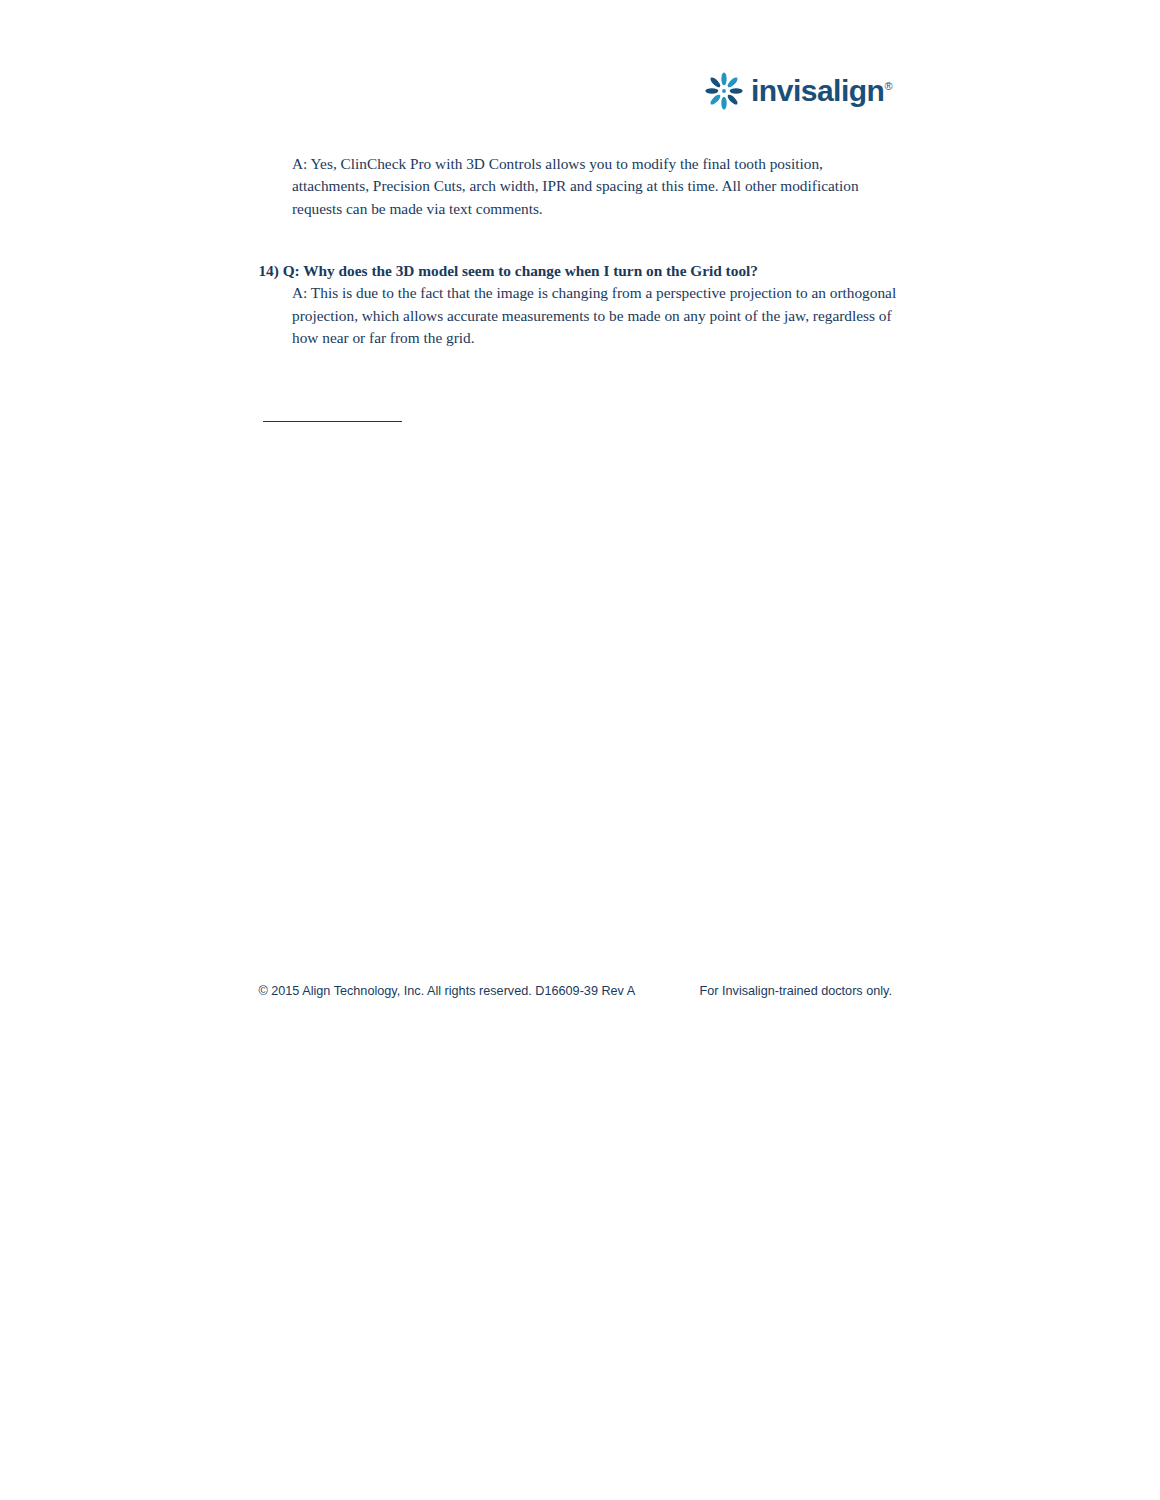invisalign®
A: Yes, ClinCheck Pro with 3D Controls allows you to modify the final tooth position, attachments, Precision Cuts, arch width, IPR and spacing at this time. All other modification requests can be made via text comments.
14) Q: Why does the 3D model seem to change when I turn on the Grid tool?
A: This is due to the fact that the image is changing from a perspective projection to an orthogonal projection, which allows accurate measurements to be made on any point of the jaw, regardless of how near or far from the grid.
© 2015 Align Technology, Inc. All rights reserved. D16609-39 Rev A
For Invisalign-trained doctors only.